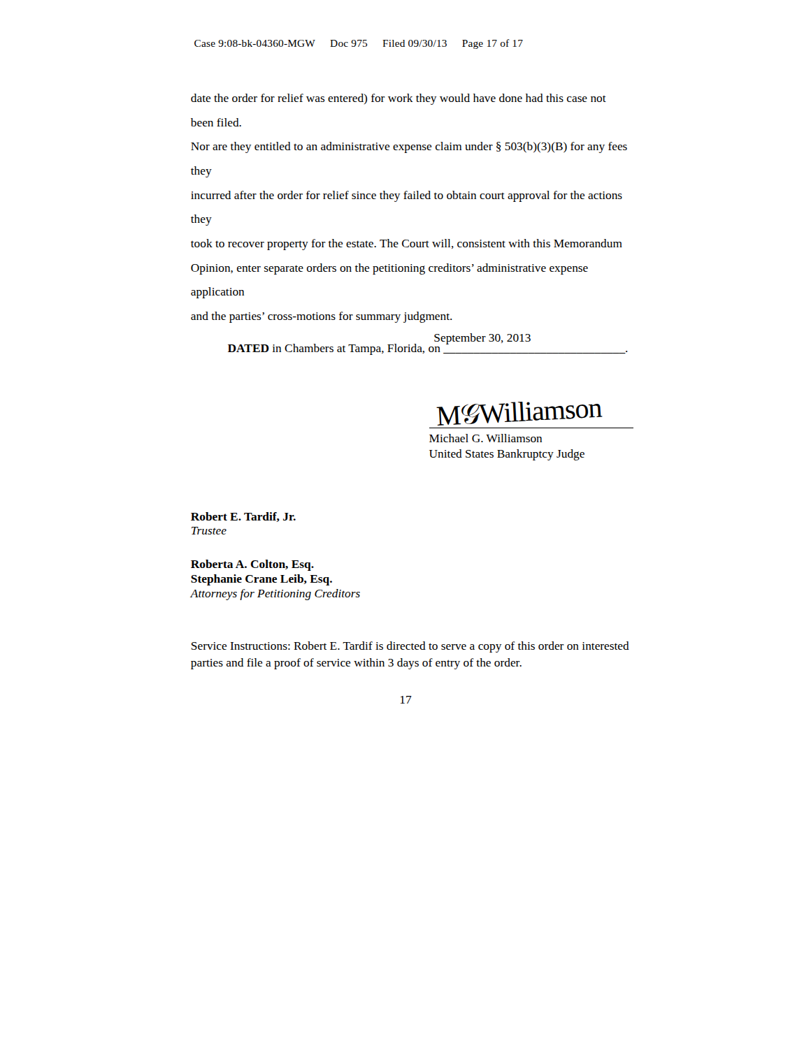Case 9:08-bk-04360-MGW Doc 975 Filed 09/30/13 Page 17 of 17
date the order for relief was entered) for work they would have done had this case not been filed.
Nor are they entitled to an administrative expense claim under § 503(b)(3)(B) for any fees they
incurred after the order for relief since they failed to obtain court approval for the actions they
took to recover property for the estate. The Court will, consistent with this Memorandum
Opinion, enter separate orders on the petitioning creditors’ administrative expense application
and the parties’ cross-motions for summary judgment.
DATED in Chambers at Tampa, Florida, on ______________________________. September 30, 2013
M𝒢Williamson
Michael G. Williamson
United States Bankruptcy Judge
Robert E. Tardif, Jr.
Trustee
Roberta A. Colton, Esq.
Stephanie Crane Leib, Esq.
Attorneys for Petitioning Creditors
Service Instructions: Robert E. Tardif is directed to serve a copy of this order on interested parties and file a proof of service within 3 days of entry of the order.
17